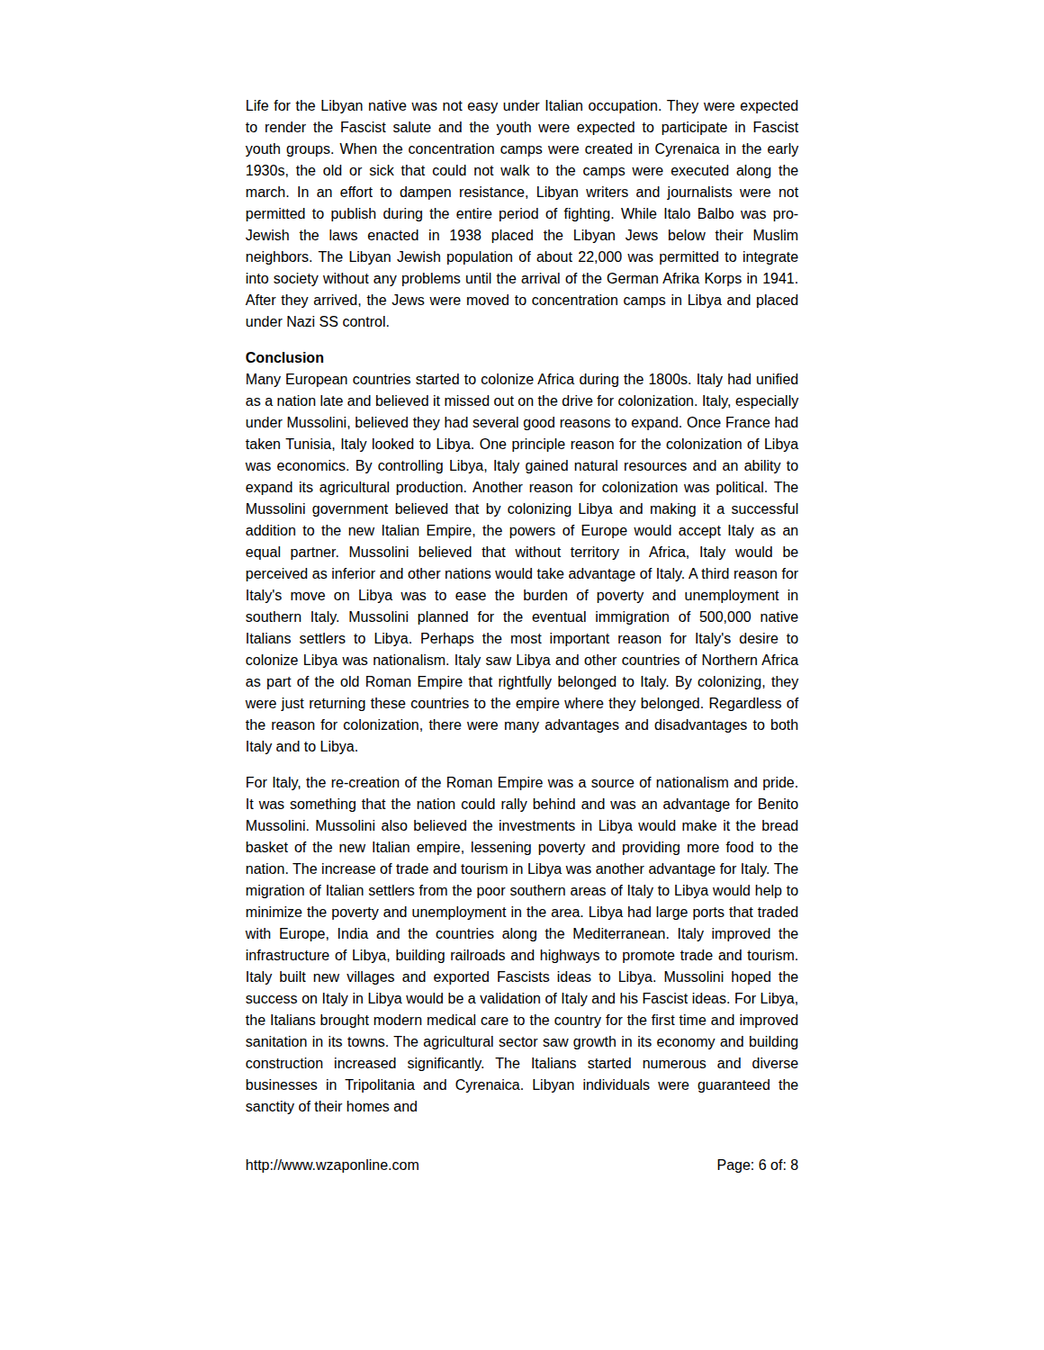Life for the Libyan native was not easy under Italian occupation. They were expected to render the Fascist salute and the youth were expected to participate in Fascist youth groups. When the concentration camps were created in Cyrenaica in the early 1930s, the old or sick that could not walk to the camps were executed along the march. In an effort to dampen resistance, Libyan writers and journalists were not permitted to publish during the entire period of fighting. While Italo Balbo was pro-Jewish the laws enacted in 1938 placed the Libyan Jews below their Muslim neighbors. The Libyan Jewish population of about 22,000 was permitted to integrate into society without any problems until the arrival of the German Afrika Korps in 1941. After they arrived, the Jews were moved to concentration camps in Libya and placed under Nazi SS control.
Conclusion
Many European countries started to colonize Africa during the 1800s. Italy had unified as a nation late and believed it missed out on the drive for colonization. Italy, especially under Mussolini, believed they had several good reasons to expand. Once France had taken Tunisia, Italy looked to Libya. One principle reason for the colonization of Libya was economics. By controlling Libya, Italy gained natural resources and an ability to expand its agricultural production. Another reason for colonization was political. The Mussolini government believed that by colonizing Libya and making it a successful addition to the new Italian Empire, the powers of Europe would accept Italy as an equal partner. Mussolini believed that without territory in Africa, Italy would be perceived as inferior and other nations would take advantage of Italy. A third reason for Italy's move on Libya was to ease the burden of poverty and unemployment in southern Italy. Mussolini planned for the eventual immigration of 500,000 native Italians settlers to Libya. Perhaps the most important reason for Italy's desire to colonize Libya was nationalism. Italy saw Libya and other countries of Northern Africa as part of the old Roman Empire that rightfully belonged to Italy. By colonizing, they were just returning these countries to the empire where they belonged. Regardless of the reason for colonization, there were many advantages and disadvantages to both Italy and to Libya.
For Italy, the re-creation of the Roman Empire was a source of nationalism and pride. It was something that the nation could rally behind and was an advantage for Benito Mussolini. Mussolini also believed the investments in Libya would make it the bread basket of the new Italian empire, lessening poverty and providing more food to the nation. The increase of trade and tourism in Libya was another advantage for Italy. The migration of Italian settlers from the poor southern areas of Italy to Libya would help to minimize the poverty and unemployment in the area. Libya had large ports that traded with Europe, India and the countries along the Mediterranean. Italy improved the infrastructure of Libya, building railroads and highways to promote trade and tourism. Italy built new villages and exported Fascists ideas to Libya. Mussolini hoped the success on Italy in Libya would be a validation of Italy and his Fascist ideas. For Libya, the Italians brought modern medical care to the country for the first time and improved sanitation in its towns. The agricultural sector saw growth in its economy and building construction increased significantly. The Italians started numerous and diverse businesses in Tripolitania and Cyrenaica. Libyan individuals were guaranteed the sanctity of their homes and
http://www.wzaponline.com Page: 6 of: 8